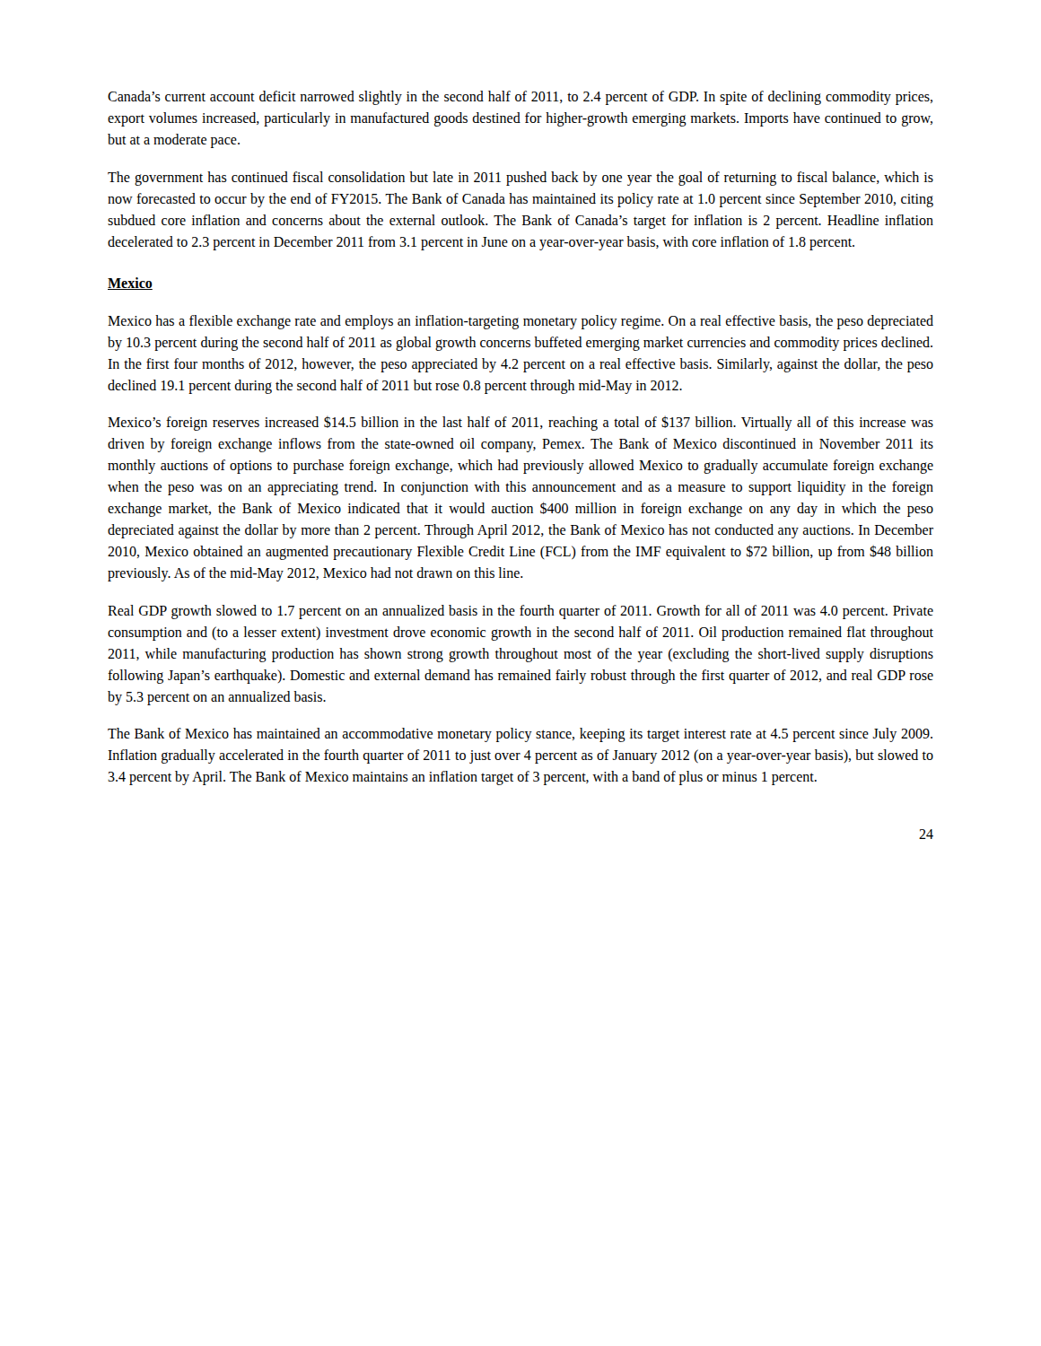Canada’s current account deficit narrowed slightly in the second half of 2011, to 2.4 percent of GDP. In spite of declining commodity prices, export volumes increased, particularly in manufactured goods destined for higher-growth emerging markets. Imports have continued to grow, but at a moderate pace.
The government has continued fiscal consolidation but late in 2011 pushed back by one year the goal of returning to fiscal balance, which is now forecasted to occur by the end of FY2015. The Bank of Canada has maintained its policy rate at 1.0 percent since September 2010, citing subdued core inflation and concerns about the external outlook. The Bank of Canada’s target for inflation is 2 percent. Headline inflation decelerated to 2.3 percent in December 2011 from 3.1 percent in June on a year-over-year basis, with core inflation of 1.8 percent.
Mexico
Mexico has a flexible exchange rate and employs an inflation-targeting monetary policy regime. On a real effective basis, the peso depreciated by 10.3 percent during the second half of 2011 as global growth concerns buffeted emerging market currencies and commodity prices declined. In the first four months of 2012, however, the peso appreciated by 4.2 percent on a real effective basis. Similarly, against the dollar, the peso declined 19.1 percent during the second half of 2011 but rose 0.8 percent through mid-May in 2012.
Mexico’s foreign reserves increased $14.5 billion in the last half of 2011, reaching a total of $137 billion. Virtually all of this increase was driven by foreign exchange inflows from the state-owned oil company, Pemex. The Bank of Mexico discontinued in November 2011 its monthly auctions of options to purchase foreign exchange, which had previously allowed Mexico to gradually accumulate foreign exchange when the peso was on an appreciating trend. In conjunction with this announcement and as a measure to support liquidity in the foreign exchange market, the Bank of Mexico indicated that it would auction $400 million in foreign exchange on any day in which the peso depreciated against the dollar by more than 2 percent. Through April 2012, the Bank of Mexico has not conducted any auctions. In December 2010, Mexico obtained an augmented precautionary Flexible Credit Line (FCL) from the IMF equivalent to $72 billion, up from $48 billion previously. As of the mid-May 2012, Mexico had not drawn on this line.
Real GDP growth slowed to 1.7 percent on an annualized basis in the fourth quarter of 2011. Growth for all of 2011 was 4.0 percent. Private consumption and (to a lesser extent) investment drove economic growth in the second half of 2011. Oil production remained flat throughout 2011, while manufacturing production has shown strong growth throughout most of the year (excluding the short-lived supply disruptions following Japan’s earthquake). Domestic and external demand has remained fairly robust through the first quarter of 2012, and real GDP rose by 5.3 percent on an annualized basis.
The Bank of Mexico has maintained an accommodative monetary policy stance, keeping its target interest rate at 4.5 percent since July 2009. Inflation gradually accelerated in the fourth quarter of 2011 to just over 4 percent as of January 2012 (on a year-over-year basis), but slowed to 3.4 percent by April. The Bank of Mexico maintains an inflation target of 3 percent, with a band of plus or minus 1 percent.
24